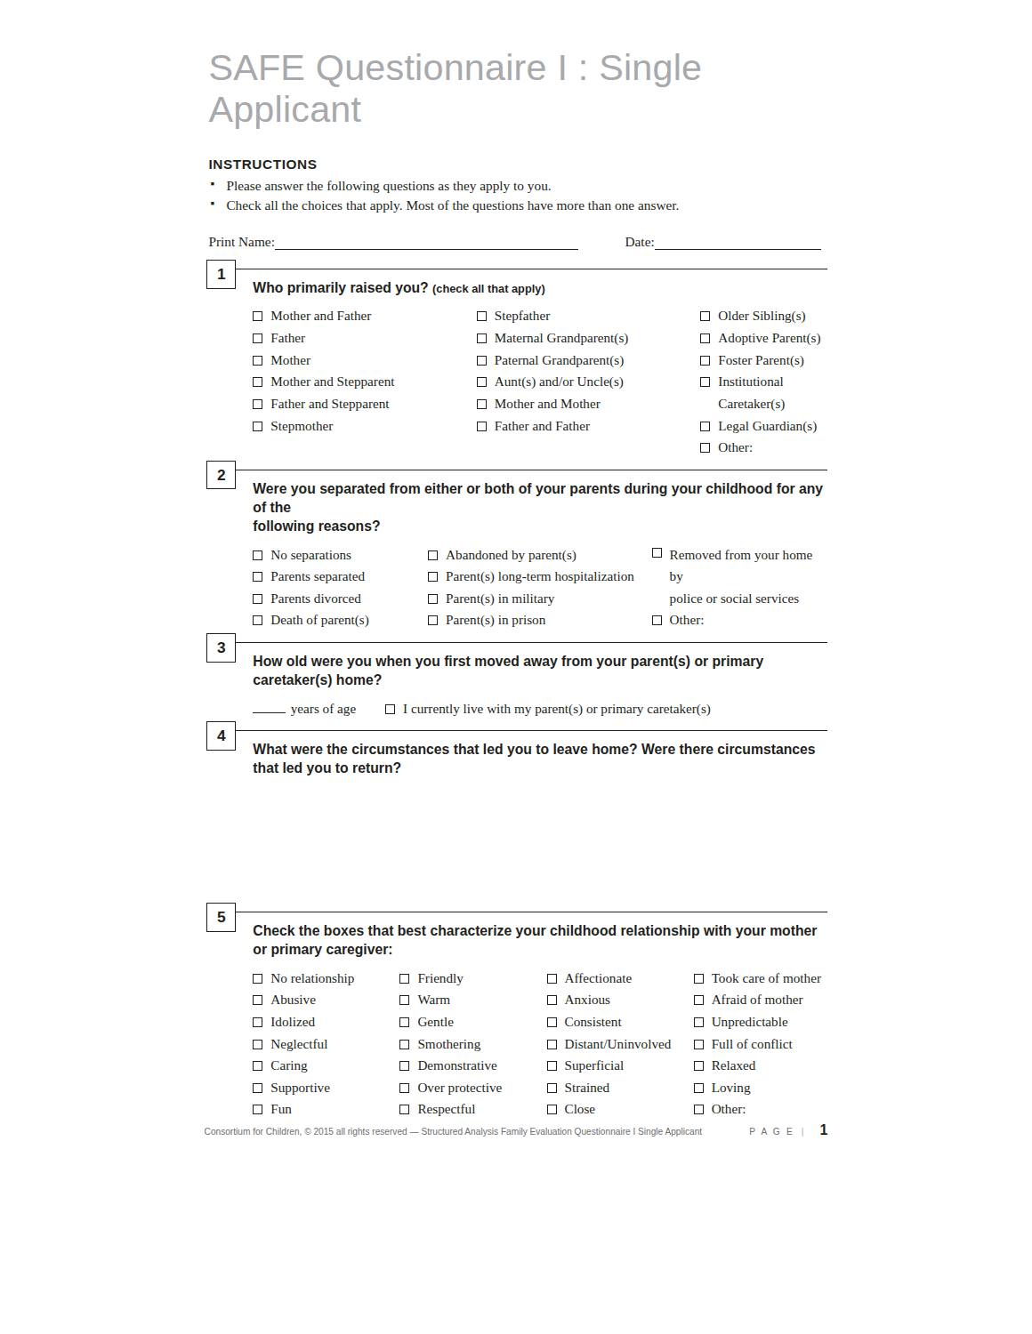SAFE Questionnaire I : Single Applicant
INSTRUCTIONS
Please answer the following questions as they apply to you.
Check all the choices that apply. Most of the questions have more than one answer.
Print Name: Date:
1
Who primarily raised you? (check all that apply)
Mother and Father
Father
Mother
Mother and Stepparent
Father and Stepparent
Stepmother
Stepfather
Maternal Grandparent(s)
Paternal Grandparent(s)
Aunt(s) and/or Uncle(s)
Mother and Mother
Father and Father
Older Sibling(s)
Adoptive Parent(s)
Foster Parent(s)
Institutional Caretaker(s)
Legal Guardian(s)
Other:
2
Were you separated from either or both of your parents during your childhood for any of the
following reasons?
No separations
Parents separated
Parents divorced
Death of parent(s)
Abandoned by parent(s)
Parent(s) long-term hospitalization
Parent(s) in military
Parent(s) in prison
Removed from your home by
police or social services
Other:
3
How old were you when you first moved away from your parent(s) or primary caretaker(s) home?
years of age I currently live with my parent(s) or primary caretaker(s)
4
What were the circumstances that led you to leave home? Were there circumstances that led you to return?
5
Check the boxes that best characterize your childhood relationship with your mother or primary caregiver:
No relationship
Abusive
Idolized
Neglectful
Caring
Supportive
Fun
Friendly
Warm
Gentle
Smothering
Demonstrative
Over protective
Respectful
Affectionate
Anxious
Consistent
Distant/Uninvolved
Superficial
Strained
Close
Took care of mother
Afraid of mother
Unpredictable
Full of conflict
Relaxed
Loving
Other:
Consortium for Children, © 2015 all rights reserved — Structured Analysis Family Evaluation Questionnaire I Single Applicant
P A G E | 1